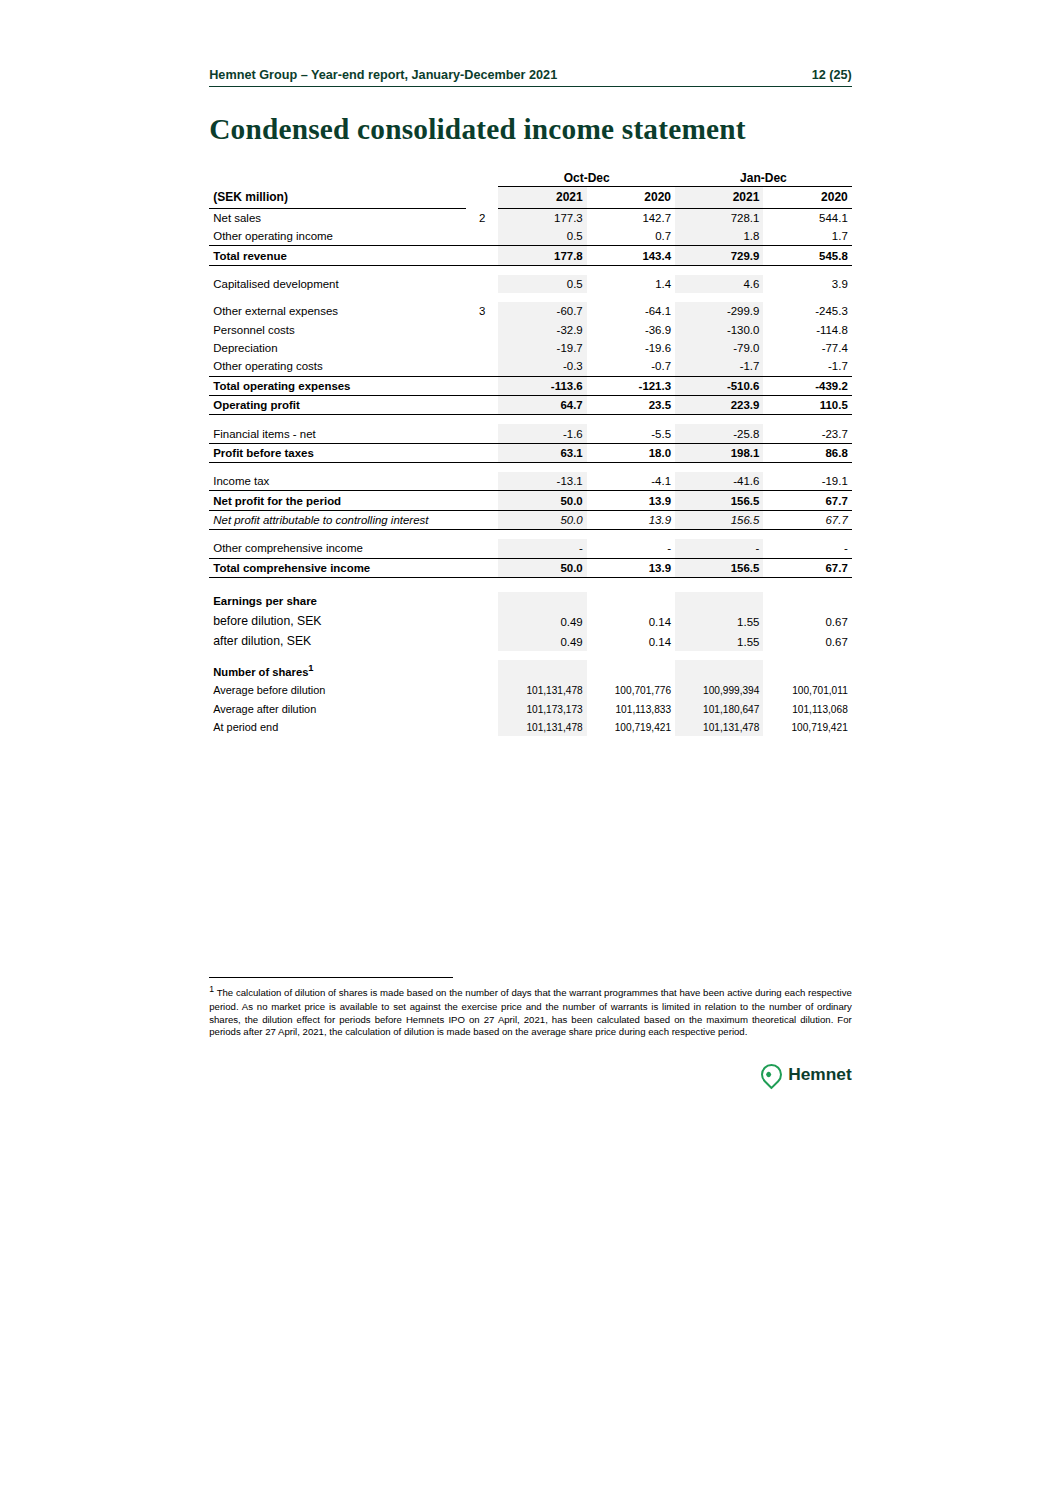Hemnet Group – Year-end report, January-December 2021
12 (25)
Condensed consolidated income statement
| | | Oct-Dec | Jan-Dec |
| --- | --- | --- | --- |
| (SEK million) | | 2021 | 2020 | 2021 | 2020 |
| Net sales | 2 | 177.3 | 142.7 | 728.1 | 544.1 |
| Other operating income | | 0.5 | 0.7 | 1.8 | 1.7 |
| Total revenue | | 177.8 | 143.4 | 729.9 | 545.8 |
| Capitalised development | | 0.5 | 1.4 | 4.6 | 3.9 |
| Other external expenses | 3 | -60.7 | -64.1 | -299.9 | -245.3 |
| Personnel costs | | -32.9 | -36.9 | -130.0 | -114.8 |
| Depreciation | | -19.7 | -19.6 | -79.0 | -77.4 |
| Other operating costs | | -0.3 | -0.7 | -1.7 | -1.7 |
| Total operating expenses | | -113.6 | -121.3 | -510.6 | -439.2 |
| Operating profit | | 64.7 | 23.5 | 223.9 | 110.5 |
| Financial items - net | | -1.6 | -5.5 | -25.8 | -23.7 |
| Profit before taxes | | 63.1 | 18.0 | 198.1 | 86.8 |
| Income tax | | -13.1 | -4.1 | -41.6 | -19.1 |
| Net profit for the period | | 50.0 | 13.9 | 156.5 | 67.7 |
| Net profit attributable to controlling interest | | 50.0 | 13.9 | 156.5 | 67.7 |
| Other comprehensive income | | - | - | - | - |
| Total comprehensive income | | 50.0 | 13.9 | 156.5 | 67.7 |
| Earnings per share | | | | | |
| before dilution, SEK | | 0.49 | 0.14 | 1.55 | 0.67 |
| after dilution, SEK | | 0.49 | 0.14 | 1.55 | 0.67 |
| Number of shares 1 | | | | | |
| Average before dilution | | 101,131,478 | 100,701,776 | 100,999,394 | 100,701,011 |
| Average after dilution | | 101,173,173 | 101,113,833 | 101,180,647 | 101,113,068 |
| At period end | | 101,131,478 | 100,719,421 | 101,131,478 | 100,719,421 |
1 The calculation of dilution of shares is made based on the number of days that the warrant programmes that have been active during each respective period. As no market price is available to set against the exercise price and the number of warrants is limited in relation to the number of ordinary shares, the dilution effect for periods before Hemnets IPO on 27 April, 2021, has been calculated based on the maximum theoretical dilution. For periods after 27 April, 2021, the calculation of dilution is made based on the average share price during each respective period.
Hemnet